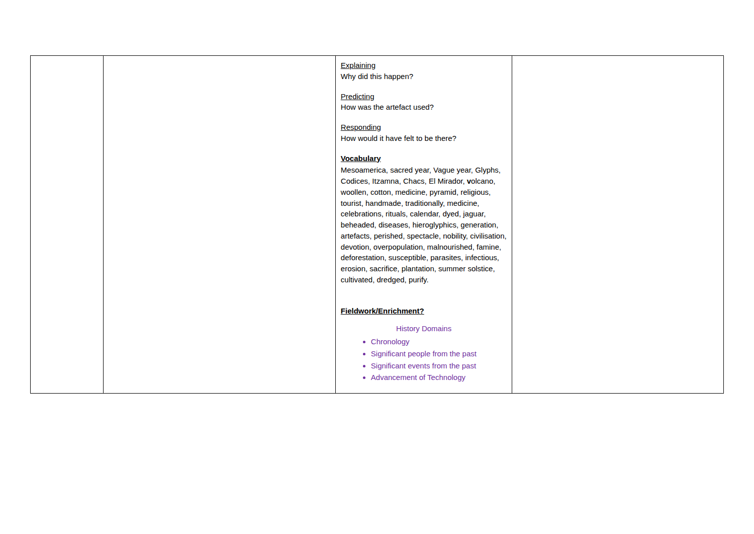| | | Explaining Why did this happen? Predicting How was the artefact used? Responding How would it have felt to be there? Vocabulary Mesoamerica, sacred year, Vague year, Glyphs, Codices, Itzamna, Chacs, El Mirador, v olcano, woollen, cotton, medicine, pyramid, religious, tourist, handmade, traditionally, medicine, celebrations, rituals, calendar, dyed, jaguar, beheaded, diseases, hieroglyphics, generation, artefacts, perished, spectacle, nobility, civilisation, devotion, overpopulation, malnourished, famine, deforestation, susceptible, parasites, infectious, erosion, sacrifice, plantation, summer solstice, cultivated, dredged, purify. Fieldwork/Enrichment? History Domains Chronology Significant people from the past Significant events from the past Advancement of Technology | |